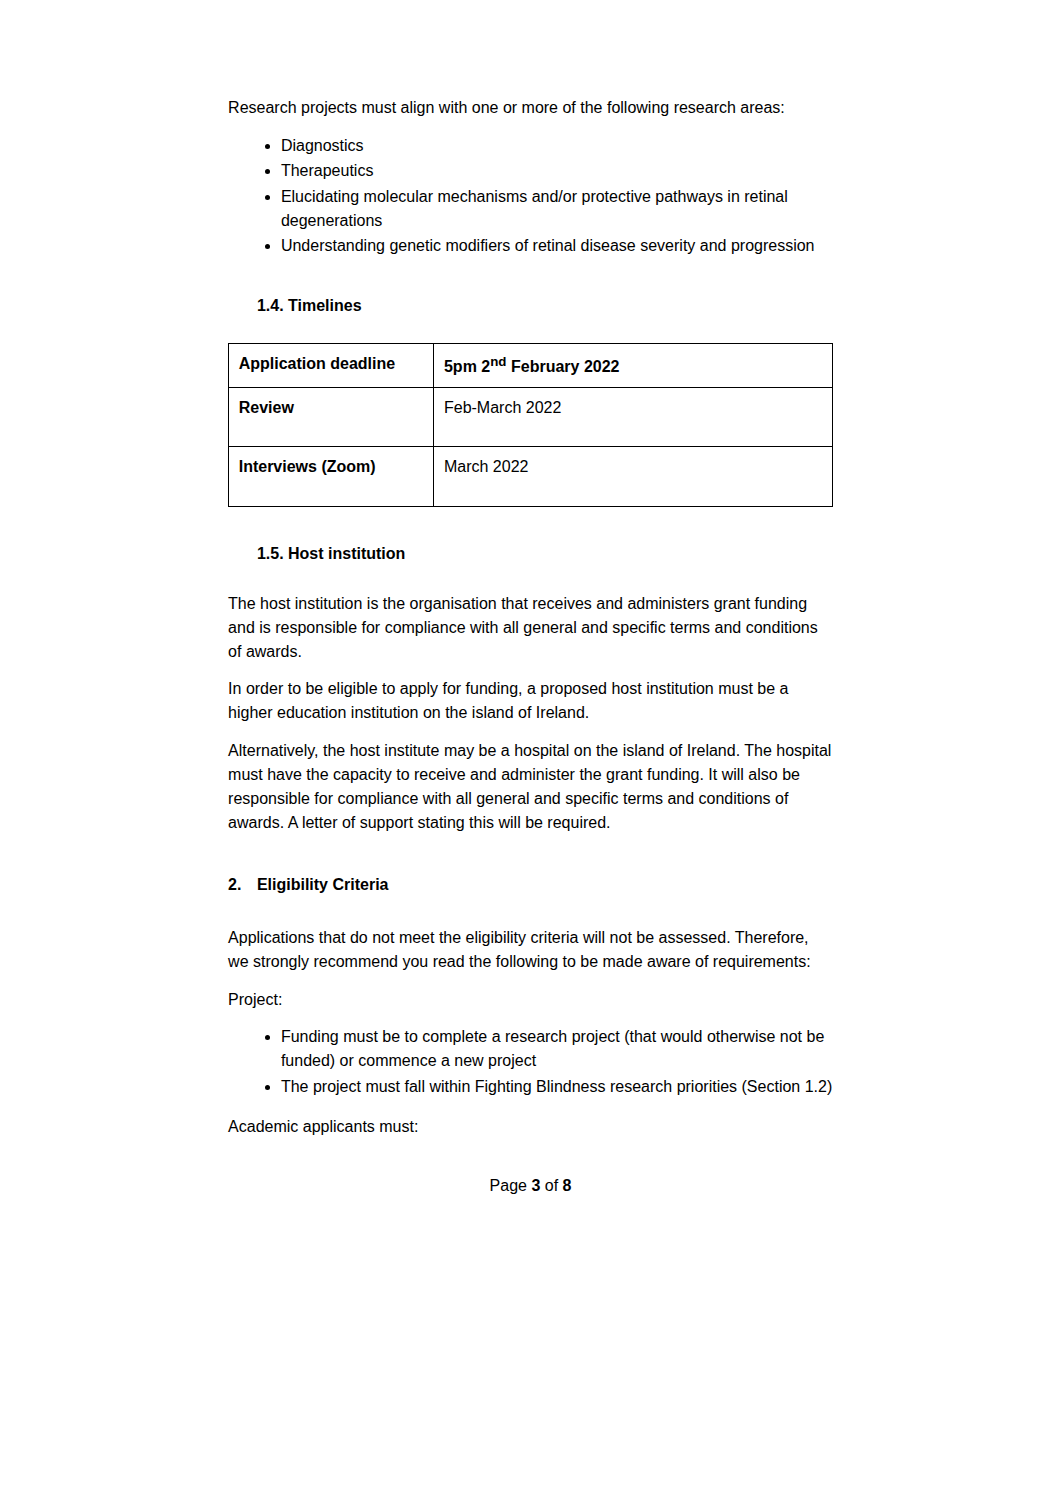Research projects must align with one or more of the following research areas:
Diagnostics
Therapeutics
Elucidating molecular mechanisms and/or protective pathways in retinal degenerations
Understanding genetic modifiers of retinal disease severity and progression
1.4. Timelines
| Application deadline | 5pm 2 nd February 2022 |
| --- | --- |
| Review | Feb-March 2022 |
| Interviews (Zoom) | March 2022 |
1.5. Host institution
The host institution is the organisation that receives and administers grant funding and is responsible for compliance with all general and specific terms and conditions of awards.
In order to be eligible to apply for funding, a proposed host institution must be a higher education institution on the island of Ireland.
Alternatively, the host institute may be a hospital on the island of Ireland. The hospital must have the capacity to receive and administer the grant funding. It will also be responsible for compliance with all general and specific terms and conditions of awards. A letter of support stating this will be required.
2. Eligibility Criteria
Applications that do not meet the eligibility criteria will not be assessed. Therefore, we strongly recommend you read the following to be made aware of requirements:
Project:
Funding must be to complete a research project (that would otherwise not be funded) or commence a new project
The project must fall within Fighting Blindness research priorities (Section 1.2)
Academic applicants must:
Page 3 of 8